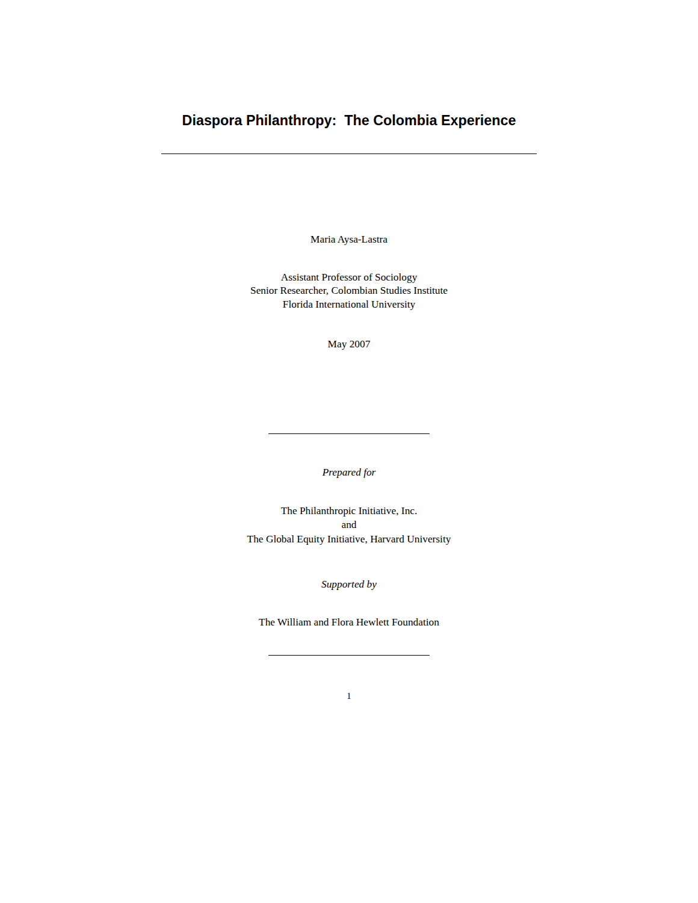Diaspora Philanthropy: The Colombia Experience
Maria Aysa-Lastra
Assistant Professor of Sociology
Senior Researcher, Colombian Studies Institute
Florida International University
May 2007
Prepared for
The Philanthropic Initiative, Inc.
and
The Global Equity Initiative, Harvard University
Supported by
The William and Flora Hewlett Foundation
1